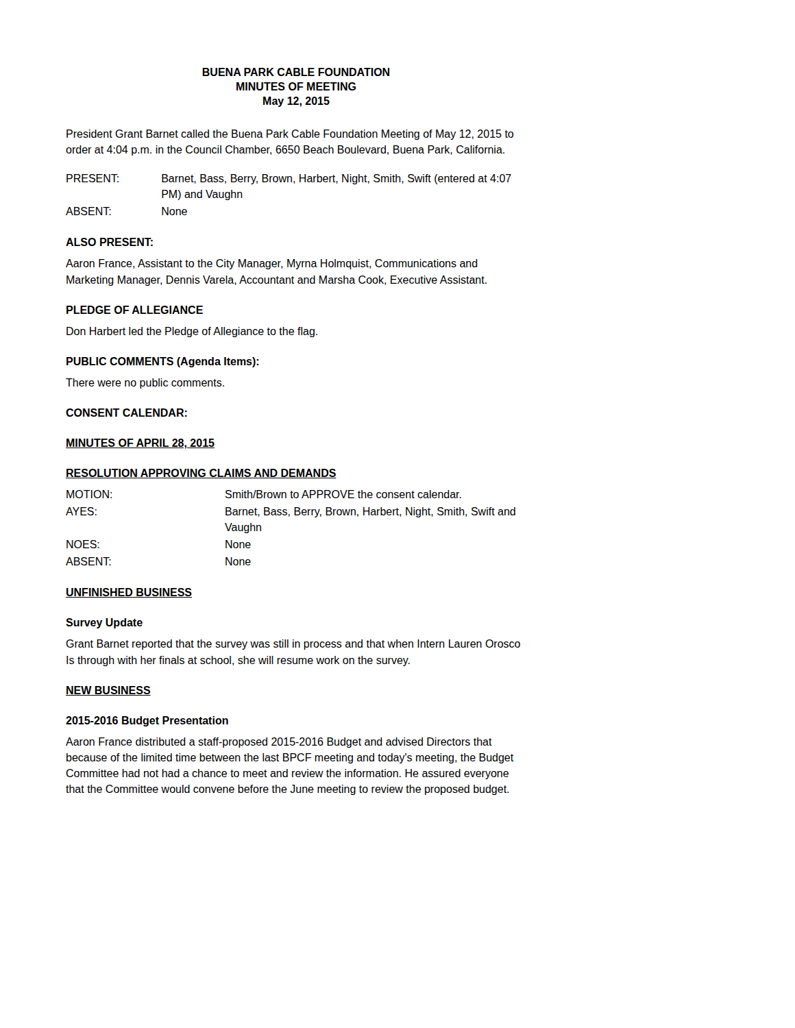BUENA PARK CABLE FOUNDATION
MINUTES OF MEETING
May 12, 2015
President Grant Barnet called the Buena Park Cable Foundation Meeting of May 12, 2015 to order at 4:04 p.m. in the Council Chamber, 6650 Beach Boulevard, Buena Park, California.
| PRESENT: | Barnet, Bass, Berry, Brown, Harbert, Night, Smith, Swift (entered at 4:07 PM) and Vaughn |
| ABSENT: | None |
ALSO PRESENT:
Aaron France, Assistant to the City Manager, Myrna Holmquist, Communications and Marketing Manager, Dennis Varela, Accountant and Marsha Cook, Executive Assistant.
PLEDGE OF ALLEGIANCE
Don Harbert led the Pledge of Allegiance to the flag.
PUBLIC COMMENTS (Agenda Items):
There were no public comments.
CONSENT CALENDAR:
MINUTES OF APRIL 28, 2015
RESOLUTION APPROVING CLAIMS AND DEMANDS
| MOTION: | Smith/Brown to APPROVE the consent calendar. |
| AYES: | Barnet, Bass, Berry, Brown, Harbert, Night, Smith, Swift and Vaughn |
| NOES: | None |
| ABSENT: | None |
UNFINISHED BUSINESS
Survey Update
Grant Barnet reported that the survey was still in process and that when Intern Lauren Orosco Is through with her finals at school, she will resume work on the survey.
NEW BUSINESS
2015-2016 Budget Presentation
Aaron France distributed a staff-proposed 2015-2016 Budget and advised Directors that because of the limited time between the last BPCF meeting and today's meeting, the Budget Committee had not had a chance to meet and review the information. He assured everyone that the Committee would convene before the June meeting to review the proposed budget.